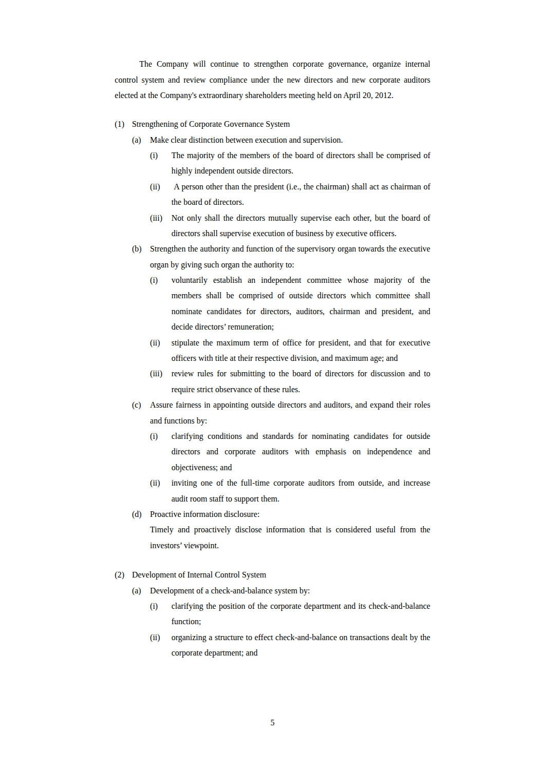The Company will continue to strengthen corporate governance, organize internal control system and review compliance under the new directors and new corporate auditors elected at the Company's extraordinary shareholders meeting held on April 20, 2012.
(1)
Strengthening of Corporate Governance System
(a)
Make clear distinction between execution and supervision.
(i)
The majority of the members of the board of directors shall be comprised of highly independent outside directors.
(ii)
A person other than the president (i.e., the chairman) shall act as chairman of the board of directors.
(iii)
Not only shall the directors mutually supervise each other, but the board of directors shall supervise execution of business by executive officers.
(b)
Strengthen the authority and function of the supervisory organ towards the executive organ by giving such organ the authority to:
(i)
voluntarily establish an independent committee whose majority of the members shall be comprised of outside directors which committee shall nominate candidates for directors, auditors, chairman and president, and decide directors’ remuneration;
(ii)
stipulate the maximum term of office for president, and that for executive officers with title at their respective division, and maximum age; and
(iii)
review rules for submitting to the board of directors for discussion and to require strict observance of these rules.
(c)
Assure fairness in appointing outside directors and auditors, and expand their roles and functions by:
(i)
clarifying conditions and standards for nominating candidates for outside directors and corporate auditors with emphasis on independence and objectiveness; and
(ii)
inviting one of the full-time corporate auditors from outside, and increase audit room staff to support them.
(d)
Proactive information disclosure:
Timely and proactively disclose information that is considered useful from the investors’ viewpoint.
(2)
Development of Internal Control System
(a)
Development of a check-and-balance system by:
(i)
clarifying the position of the corporate department and its check-and-balance function;
(ii)
organizing a structure to effect check-and-balance on transactions dealt by the corporate department; and
5